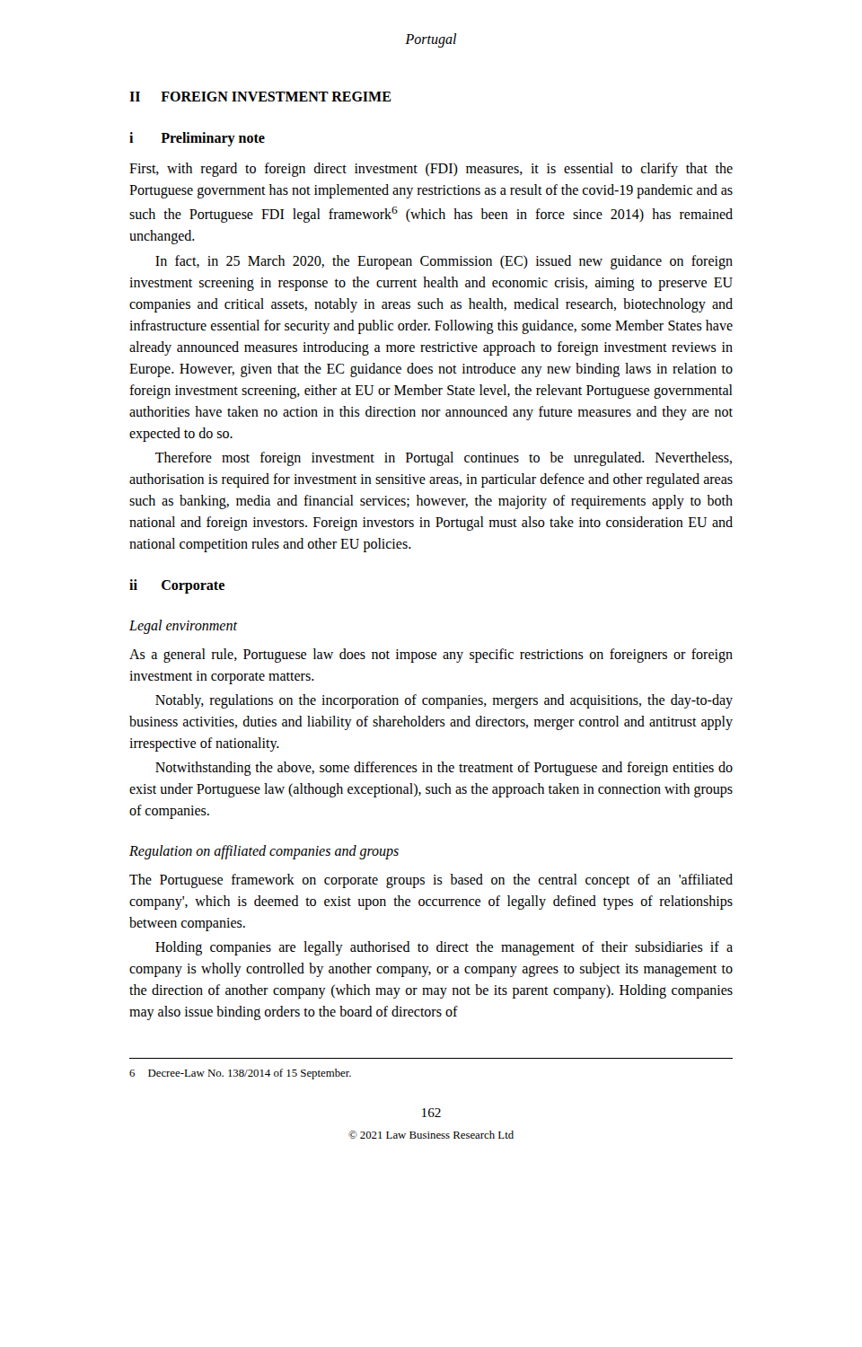Portugal
IIFOREIGN INVESTMENT REGIME
i Preliminary note
First, with regard to foreign direct investment (FDI) measures, it is essential to clarify that the Portuguese government has not implemented any restrictions as a result of the covid-19 pandemic and as such the Portuguese FDI legal framework6 (which has been in force since 2014) has remained unchanged.
In fact, in 25 March 2020, the European Commission (EC) issued new guidance on foreign investment screening in response to the current health and economic crisis, aiming to preserve EU companies and critical assets, notably in areas such as health, medical research, biotechnology and infrastructure essential for security and public order. Following this guidance, some Member States have already announced measures introducing a more restrictive approach to foreign investment reviews in Europe. However, given that the EC guidance does not introduce any new binding laws in relation to foreign investment screening, either at EU or Member State level, the relevant Portuguese governmental authorities have taken no action in this direction nor announced any future measures and they are not expected to do so.
Therefore most foreign investment in Portugal continues to be unregulated. Nevertheless, authorisation is required for investment in sensitive areas, in particular defence and other regulated areas such as banking, media and financial services; however, the majority of requirements apply to both national and foreign investors. Foreign investors in Portugal must also take into consideration EU and national competition rules and other EU policies.
ii Corporate
Legal environment
As a general rule, Portuguese law does not impose any specific restrictions on foreigners or foreign investment in corporate matters.
Notably, regulations on the incorporation of companies, mergers and acquisitions, the day-to-day business activities, duties and liability of shareholders and directors, merger control and antitrust apply irrespective of nationality.
Notwithstanding the above, some differences in the treatment of Portuguese and foreign entities do exist under Portuguese law (although exceptional), such as the approach taken in connection with groups of companies.
Regulation on affiliated companies and groups
The Portuguese framework on corporate groups is based on the central concept of an 'affiliated company', which is deemed to exist upon the occurrence of legally defined types of relationships between companies.
Holding companies are legally authorised to direct the management of their subsidiaries if a company is wholly controlled by another company, or a company agrees to subject its management to the direction of another company (which may or may not be its parent company). Holding companies may also issue binding orders to the board of directors of
6 Decree-Law No. 138/2014 of 15 September.
162
© 2021 Law Business Research Ltd